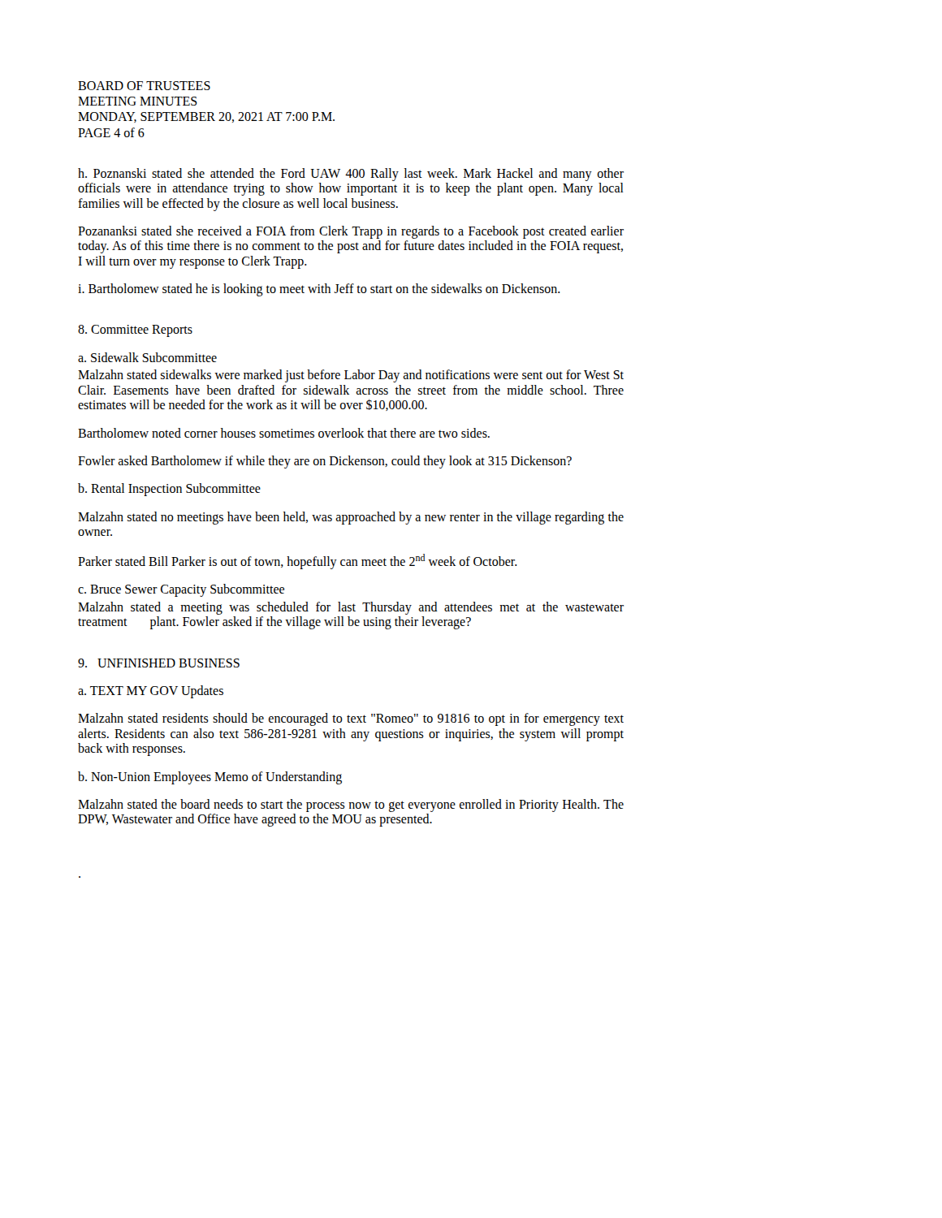BOARD OF TRUSTEES
MEETING MINUTES
MONDAY, SEPTEMBER 20, 2021 AT 7:00 P.M.
PAGE 4 of 6
h. Poznanski stated she attended the Ford UAW 400 Rally last week. Mark Hackel and many other officials were in attendance trying to show how important it is to keep the plant open. Many local families will be effected by the closure as well local business.
Pozananksi stated she received a FOIA from Clerk Trapp in regards to a Facebook post created earlier today. As of this time there is no comment to the post and for future dates included in the FOIA request, I will turn over my response to Clerk Trapp.
i. Bartholomew stated he is looking to meet with Jeff to start on the sidewalks on Dickenson.
8. Committee Reports
a. Sidewalk Subcommittee
Malzahn stated sidewalks were marked just before Labor Day and notifications were sent out for West St Clair. Easements have been drafted for sidewalk across the street from the middle school. Three estimates will be needed for the work as it will be over $10,000.00.
Bartholomew noted corner houses sometimes overlook that there are two sides.
Fowler asked Bartholomew if while they are on Dickenson, could they look at 315 Dickenson?
b. Rental Inspection Subcommittee
Malzahn stated no meetings have been held, was approached by a new renter in the village regarding the owner.
Parker stated Bill Parker is out of town, hopefully can meet the 2nd week of October.
c. Bruce Sewer Capacity Subcommittee
Malzahn stated a meeting was scheduled for last Thursday and attendees met at the wastewater treatment plant. Fowler asked if the village will be using their leverage?
9. UNFINISHED BUSINESS
a. TEXT MY GOV Updates
Malzahn stated residents should be encouraged to text "Romeo" to 91816 to opt in for emergency text alerts. Residents can also text 586-281-9281 with any questions or inquiries, the system will prompt back with responses.
b. Non-Union Employees Memo of Understanding
Malzahn stated the board needs to start the process now to get everyone enrolled in Priority Health. The DPW, Wastewater and Office have agreed to the MOU as presented.
.